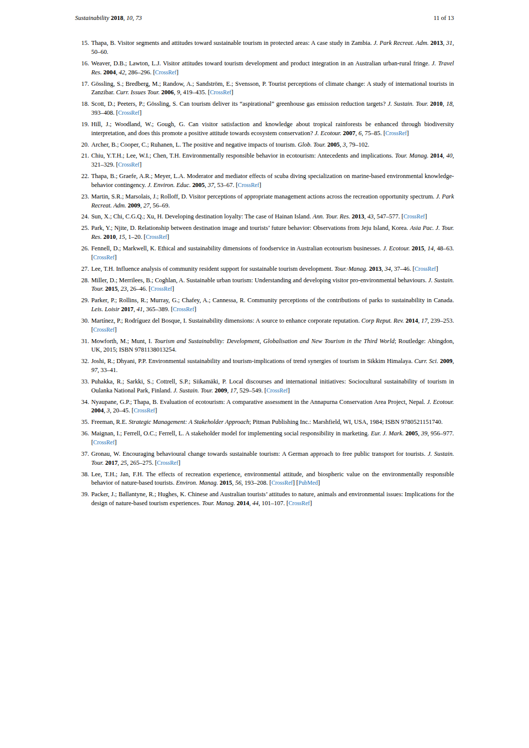Sustainability 2018, 10, 73
11 of 13
Thapa, B. Visitor segments and attitudes toward sustainable tourism in protected areas: A case study in Zambia. J. Park Recreat. Adm. 2013, 31, 50–60.
Weaver, D.B.; Lawton, L.J. Visitor attitudes toward tourism development and product integration in an Australian urban-rural fringe. J. Travel Res. 2004, 42, 286–296. [CrossRef]
Gössling, S.; Bredberg, M.; Randow, A.; Sandström, E.; Svensson, P. Tourist perceptions of climate change: A study of international tourists in Zanzibar. Curr. Issues Tour. 2006, 9, 419–435. [CrossRef]
Scott, D.; Peeters, P.; Gössling, S. Can tourism deliver its “aspirational” greenhouse gas emission reduction targets? J. Sustain. Tour. 2010, 18, 393–408. [CrossRef]
Hill, J.; Woodland, W.; Gough, G. Can visitor satisfaction and knowledge about tropical rainforests be enhanced through biodiversity interpretation, and does this promote a positive attitude towards ecosystem conservation? J. Ecotour. 2007, 6, 75–85. [CrossRef]
Archer, B.; Cooper, C.; Ruhanen, L. The positive and negative impacts of tourism. Glob. Tour. 2005, 3, 79–102.
Chiu, Y.T.H.; Lee, W.I.; Chen, T.H. Environmentally responsible behavior in ecotourism: Antecedents and implications. Tour. Manag. 2014, 40, 321–329. [CrossRef]
Thapa, B.; Graefe, A.R.; Meyer, L.A. Moderator and mediator effects of scuba diving specialization on marine-based environmental knowledge-behavior contingency. J. Environ. Educ. 2005, 37, 53–67. [CrossRef]
Martin, S.R.; Marsolais, J.; Rolloff, D. Visitor perceptions of appropriate management actions across the recreation opportunity spectrum. J. Park Recreat. Adm. 2009, 27, 56–69.
Sun, X.; Chi, C.G.Q.; Xu, H. Developing destination loyalty: The case of Hainan Island. Ann. Tour. Res. 2013, 43, 547–577. [CrossRef]
Park, Y.; Njite, D. Relationship between destination image and tourists’ future behavior: Observations from Jeju Island, Korea. Asia Pac. J. Tour. Res. 2010, 15, 1–20. [CrossRef]
Fennell, D.; Markwell, K. Ethical and sustainability dimensions of foodservice in Australian ecotourism businesses. J. Ecotour. 2015, 14, 48–63. [CrossRef]
Lee, T.H. Influence analysis of community resident support for sustainable tourism development. Tour.·Manag. 2013, 34, 37–46. [CrossRef]
Miller, D.; Merrilees, B.; Coghlan, A. Sustainable urban tourism: Understanding and developing visitor pro-environmental behaviours. J. Sustain. Tour. 2015, 23, 26–46. [CrossRef]
Parker, P.; Rollins, R.; Murray, G.; Chafey, A.; Cannessa, R. Community perceptions of the contributions of parks to sustainability in Canada. Leis. Loisir 2017, 41, 365–389. [CrossRef]
Martínez, P.; Rodríguez del Bosque, I. Sustainability dimensions: A source to enhance corporate reputation. Corp Reput. Rev. 2014, 17, 239–253. [CrossRef]
Mowforth, M.; Munt, I. Tourism and Sustainability: Development, Globalisation and New Tourism in the Third World; Routledge: Abingdon, UK, 2015; ISBN 9781138013254.
Joshi, R.; Dhyani, P.P. Environmental sustainability and tourism-implications of trend synergies of tourism in Sikkim Himalaya. Curr. Sci. 2009, 97, 33–41.
Puhakka, R.; Sarkki, S.; Cottrell, S.P.; Siikamäki, P. Local discourses and international initiatives: Sociocultural sustainability of tourism in Oulanka National Park, Finland. J. Sustain. Tour. 2009, 17, 529–549. [CrossRef]
Nyaupane, G.P.; Thapa, B. Evaluation of ecotourism: A comparative assessment in the Annapurna Conservation Area Project, Nepal. J. Ecotour. 2004, 3, 20–45. [CrossRef]
Freeman, R.E. Strategic Management: A Stakeholder Approach; Pitman Publishing Inc.: Marshfield, WI, USA, 1984; ISBN 9780521151740.
Maignan, I.; Ferrell, O.C.; Ferrell, L. A stakeholder model for implementing social responsibility in marketing. Eur. J. Mark. 2005, 39, 956–977. [CrossRef]
Gronau, W. Encouraging behavioural change towards sustainable tourism: A German approach to free public transport for tourists. J. Sustain. Tour. 2017, 25, 265–275. [CrossRef]
Lee, T.H.; Jan, F.H. The effects of recreation experience, environmental attitude, and biospheric value on the environmentally responsible behavior of nature-based tourists. Environ. Manag. 2015, 56, 193–208. [CrossRef] [PubMed]
Packer, J.; Ballantyne, R.; Hughes, K. Chinese and Australian tourists’ attitudes to nature, animals and environmental issues: Implications for the design of nature-based tourism experiences. Tour. Manag. 2014, 44, 101–107. [CrossRef]